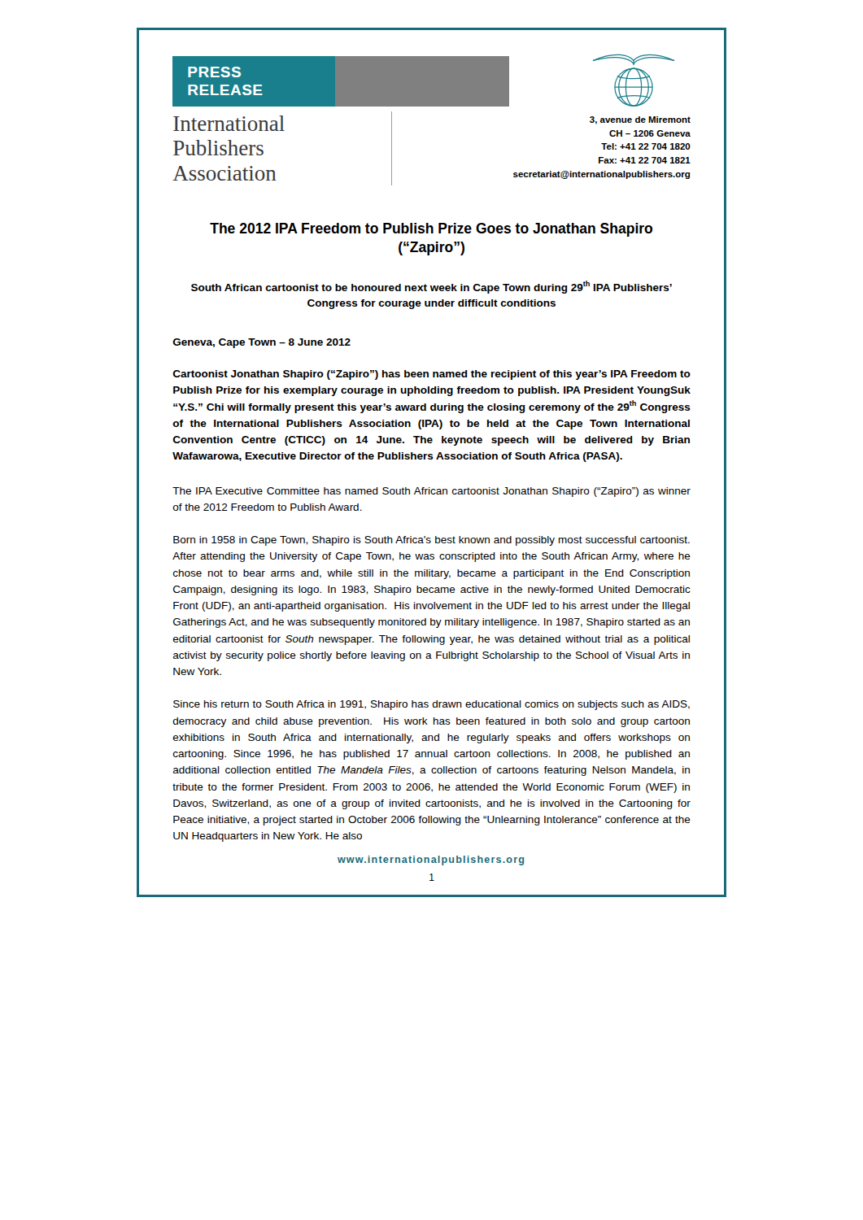PRESS RELEASE
International Publishers Association
3, avenue de Miremont
CH – 1206 Geneva
Tel: +41 22 704 1820
Fax: +41 22 704 1821
secretariat@internationalpublishers.org
The 2012 IPA Freedom to Publish Prize Goes to Jonathan Shapiro (“Zapiro”)
South African cartoonist to be honoured next week in Cape Town during 29th IPA Publishers’ Congress for courage under difficult conditions
Geneva, Cape Town – 8 June 2012
Cartoonist Jonathan Shapiro (“Zapiro”) has been named the recipient of this year’s IPA Freedom to Publish Prize for his exemplary courage in upholding freedom to publish. IPA President YoungSuk “Y.S.” Chi will formally present this year’s award during the closing ceremony of the 29th Congress of the International Publishers Association (IPA) to be held at the Cape Town International Convention Centre (CTICC) on 14 June. The keynote speech will be delivered by Brian Wafawarowa, Executive Director of the Publishers Association of South Africa (PASA).
The IPA Executive Committee has named South African cartoonist Jonathan Shapiro (“Zapiro”) as winner of the 2012 Freedom to Publish Award.
Born in 1958 in Cape Town, Shapiro is South Africa's best known and possibly most successful cartoonist. After attending the University of Cape Town, he was conscripted into the South African Army, where he chose not to bear arms and, while still in the military, became a participant in the End Conscription Campaign, designing its logo. In 1983, Shapiro became active in the newly-formed United Democratic Front (UDF), an anti-apartheid organisation. His involvement in the UDF led to his arrest under the Illegal Gatherings Act, and he was subsequently monitored by military intelligence. In 1987, Shapiro started as an editorial cartoonist for South newspaper. The following year, he was detained without trial as a political activist by security police shortly before leaving on a Fulbright Scholarship to the School of Visual Arts in New York.
Since his return to South Africa in 1991, Shapiro has drawn educational comics on subjects such as AIDS, democracy and child abuse prevention. His work has been featured in both solo and group cartoon exhibitions in South Africa and internationally, and he regularly speaks and offers workshops on cartooning. Since 1996, he has published 17 annual cartoon collections. In 2008, he published an additional collection entitled The Mandela Files, a collection of cartoons featuring Nelson Mandela, in tribute to the former President. From 2003 to 2006, he attended the World Economic Forum (WEF) in Davos, Switzerland, as one of a group of invited cartoonists, and he is involved in the Cartooning for Peace initiative, a project started in October 2006 following the “Unlearning Intolerance” conference at the UN Headquarters in New York. He also
www.internationalpublishers.org
1